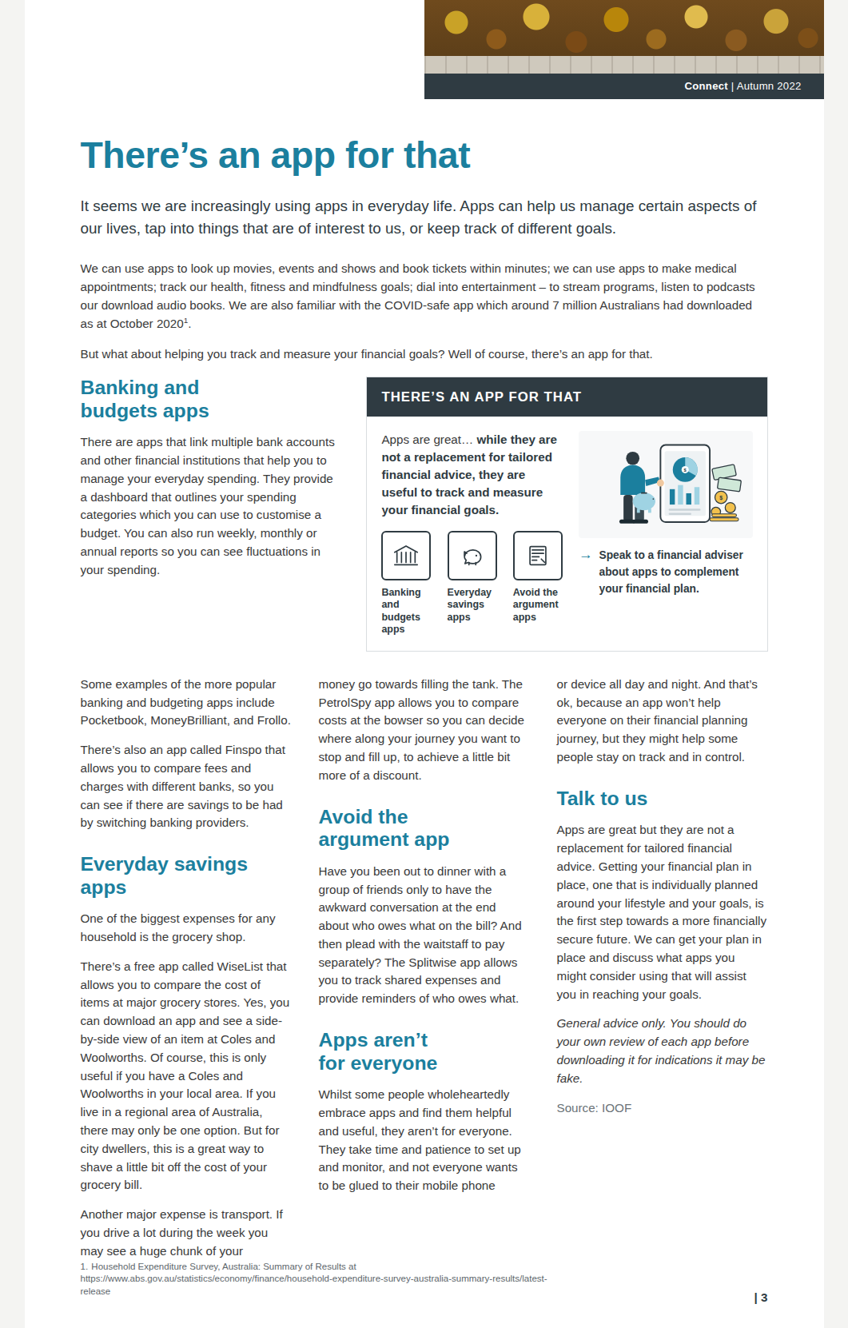Connect | Autumn 2022
There’s an app for that
It seems we are increasingly using apps in everyday life. Apps can help us manage certain aspects of our lives, tap into things that are of interest to us, or keep track of different goals.
We can use apps to look up movies, events and shows and book tickets within minutes; we can use apps to make medical appointments; track our health, fitness and mindfulness goals; dial into entertainment – to stream programs, listen to podcasts our download audio books. We are also familiar with the COVID-safe app which around 7 million Australians had downloaded as at October 20201.
But what about helping you track and measure your financial goals? Well of course, there’s an app for that.
Banking and
budgets apps
There are apps that link multiple bank accounts and other financial institutions that help you to manage your everyday spending. They provide a dashboard that outlines your spending categories which you can use to customise a budget. You can also run weekly, monthly or annual reports so you can see fluctuations in your spending.
THERE’S AN APP FOR THAT
Apps are great… while they are not a replacement for tailored financial advice, they are useful to track and measure your financial goals.
Banking
and budgets
apps
Everyday
savings
apps
Avoid the
argument
apps
$ $
→Speak to a financial adviser about apps to complement your financial plan.
Some examples of the more popular banking and budgeting apps include Pocketbook, MoneyBrilliant, and Frollo.
There’s also an app called Finspo that allows you to compare fees and charges with different banks, so you can see if there are savings to be had by switching banking providers.
Everyday savings apps
One of the biggest expenses for any household is the grocery shop.
There’s a free app called WiseList that allows you to compare the cost of items at major grocery stores. Yes, you can download an app and see a side-by-side view of an item at Coles and Woolworths. Of course, this is only useful if you have a Coles and Woolworths in your local area. If you live in a regional area of Australia, there may only be one option. But for city dwellers, this is a great way to shave a little bit off the cost of your grocery bill.
Another major expense is transport. If you drive a lot during the week you may see a huge chunk of your
money go towards filling the tank. The PetrolSpy app allows you to compare costs at the bowser so you can decide where along your journey you want to stop and fill up, to achieve a little bit more of a discount.
Avoid the
argument app
Have you been out to dinner with a group of friends only to have the awkward conversation at the end about who owes what on the bill? And then plead with the waitstaff to pay separately? The Splitwise app allows you to track shared expenses and provide reminders of who owes what.
Apps aren’t
for everyone
Whilst some people wholeheartedly embrace apps and find them helpful and useful, they aren’t for everyone. They take time and patience to set up and monitor, and not everyone wants to be glued to their mobile phone
or device all day and night. And that’s ok, because an app won’t help everyone on their financial planning journey, but they might help some people stay on track and in control.
Talk to us
Apps are great but they are not a replacement for tailored financial advice. Getting your financial plan in place, one that is individually planned around your lifestyle and your goals, is the first step towards a more financially secure future. We can get your plan in place and discuss what apps you might consider using that will assist you in reaching your goals.
General advice only. You should do your own review of each app before downloading it for indications it may be fake.
Source: IOOF
1. Household Expenditure Survey, Australia: Summary of Results at https://www.abs.gov.au/statistics/economy/finance/household-expenditure-survey-australia-summary-results/latest-release
| 3